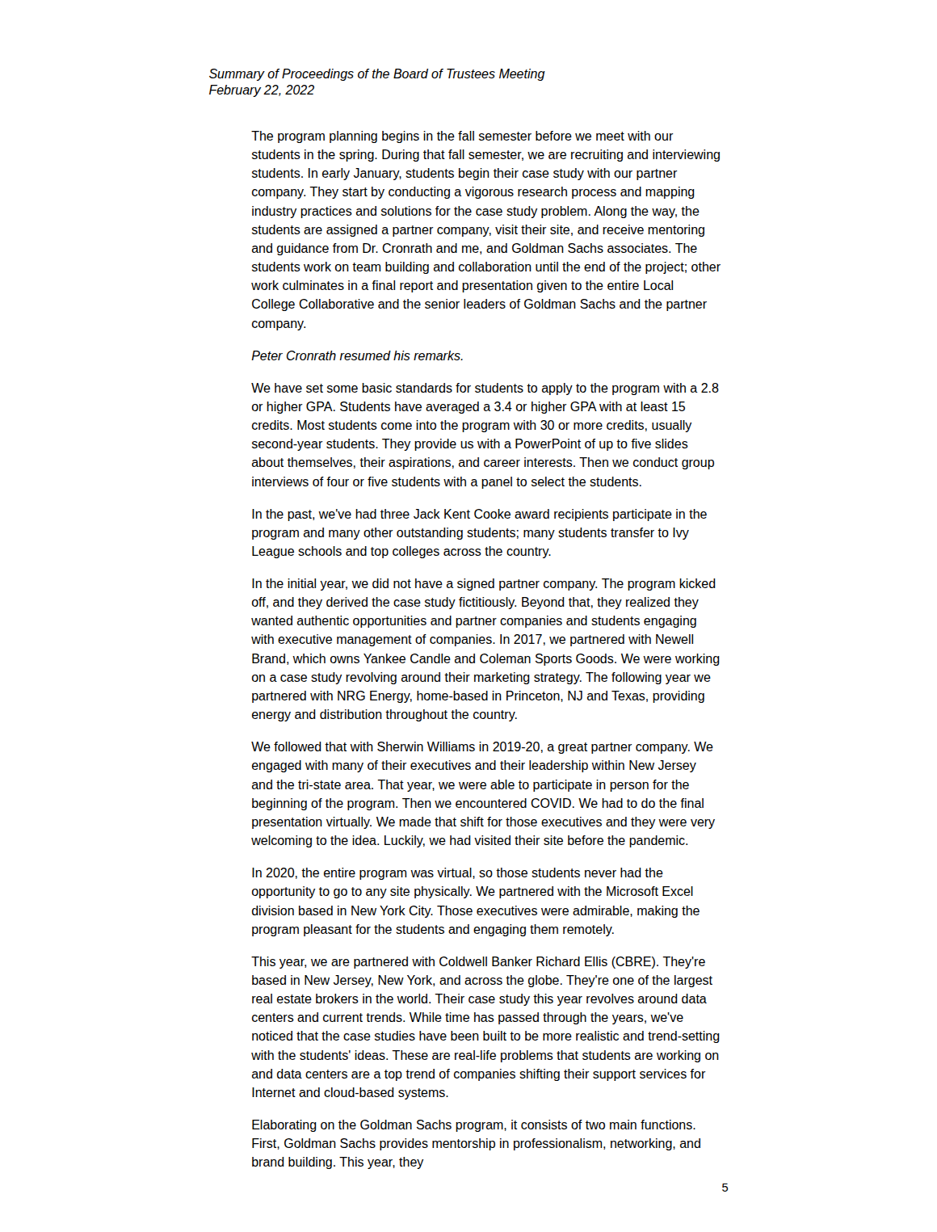Summary of Proceedings of the Board of Trustees Meeting February 22, 2022
The program planning begins in the fall semester before we meet with our students in the spring. During that fall semester, we are recruiting and interviewing students. In early January, students begin their case study with our partner company. They start by conducting a vigorous research process and mapping industry practices and solutions for the case study problem. Along the way, the students are assigned a partner company, visit their site, and receive mentoring and guidance from Dr. Cronrath and me, and Goldman Sachs associates. The students work on team building and collaboration until the end of the project; other work culminates in a final report and presentation given to the entire Local College Collaborative and the senior leaders of Goldman Sachs and the partner company.
Peter Cronrath resumed his remarks.
We have set some basic standards for students to apply to the program with a 2.8 or higher GPA. Students have averaged a 3.4 or higher GPA with at least 15 credits. Most students come into the program with 30 or more credits, usually second-year students. They provide us with a PowerPoint of up to five slides about themselves, their aspirations, and career interests. Then we conduct group interviews of four or five students with a panel to select the students.
In the past, we've had three Jack Kent Cooke award recipients participate in the program and many other outstanding students; many students transfer to Ivy League schools and top colleges across the country.
In the initial year, we did not have a signed partner company. The program kicked off, and they derived the case study fictitiously. Beyond that, they realized they wanted authentic opportunities and partner companies and students engaging with executive management of companies. In 2017, we partnered with Newell Brand, which owns Yankee Candle and Coleman Sports Goods. We were working on a case study revolving around their marketing strategy. The following year we partnered with NRG Energy, home-based in Princeton, NJ and Texas, providing energy and distribution throughout the country.
We followed that with Sherwin Williams in 2019-20, a great partner company. We engaged with many of their executives and their leadership within New Jersey and the tri-state area. That year, we were able to participate in person for the beginning of the program. Then we encountered COVID. We had to do the final presentation virtually. We made that shift for those executives and they were very welcoming to the idea. Luckily, we had visited their site before the pandemic.
In 2020, the entire program was virtual, so those students never had the opportunity to go to any site physically. We partnered with the Microsoft Excel division based in New York City. Those executives were admirable, making the program pleasant for the students and engaging them remotely.
This year, we are partnered with Coldwell Banker Richard Ellis (CBRE). They're based in New Jersey, New York, and across the globe. They're one of the largest real estate brokers in the world. Their case study this year revolves around data centers and current trends. While time has passed through the years, we've noticed that the case studies have been built to be more realistic and trend-setting with the students' ideas. These are real-life problems that students are working on and data centers are a top trend of companies shifting their support services for Internet and cloud-based systems.
Elaborating on the Goldman Sachs program, it consists of two main functions. First, Goldman Sachs provides mentorship in professionalism, networking, and brand building. This year, they
5